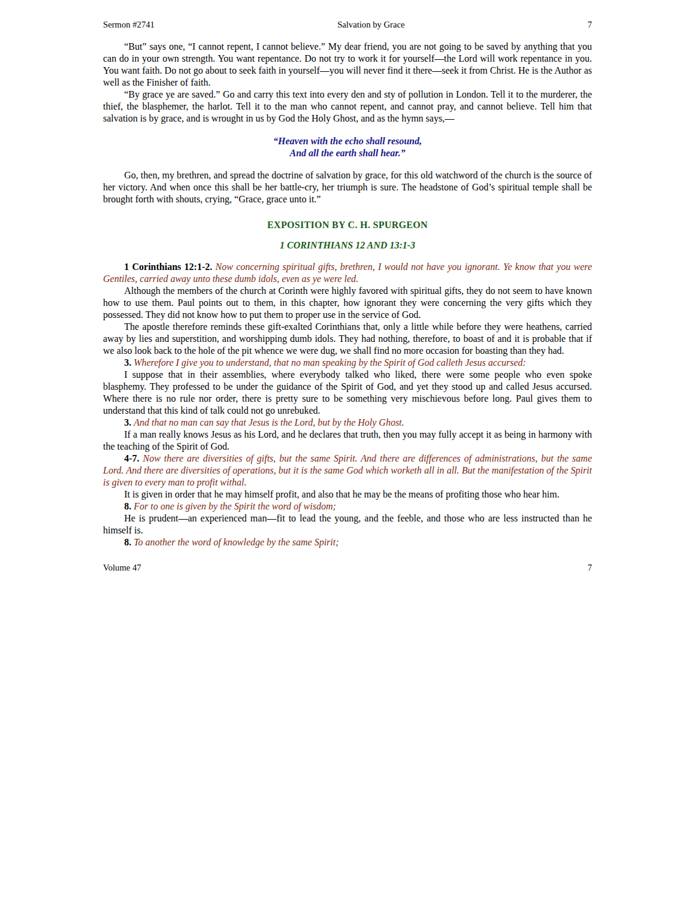Sermon #2741 Salvation by Grace 7
“But” says one, “I cannot repent, I cannot believe.” My dear friend, you are not going to be saved by anything that you can do in your own strength. You want repentance. Do not try to work it for yourself—the Lord will work repentance in you. You want faith. Do not go about to seek faith in yourself—you will never find it there—seek it from Christ. He is the Author as well as the Finisher of faith.
“By grace ye are saved.” Go and carry this text into every den and sty of pollution in London. Tell it to the murderer, the thief, the blasphemer, the harlot. Tell it to the man who cannot repent, and cannot pray, and cannot believe. Tell him that salvation is by grace, and is wrought in us by God the Holy Ghost, and as the hymn says,—
“Heaven with the echo shall resound,
And all the earth shall hear.”
Go, then, my brethren, and spread the doctrine of salvation by grace, for this old watchword of the church is the source of her victory. And when once this shall be her battle-cry, her triumph is sure. The headstone of God’s spiritual temple shall be brought forth with shouts, crying, “Grace, grace unto it.”
EXPOSITION BY C. H. SPURGEON
1 CORINTHIANS 12 AND 13:1-3
1 Corinthians 12:1-2. Now concerning spiritual gifts, brethren, I would not have you ignorant. Ye know that you were Gentiles, carried away unto these dumb idols, even as ye were led.
Although the members of the church at Corinth were highly favored with spiritual gifts, they do not seem to have known how to use them. Paul points out to them, in this chapter, how ignorant they were concerning the very gifts which they possessed. They did not know how to put them to proper use in the service of God.
The apostle therefore reminds these gift-exalted Corinthians that, only a little while before they were heathens, carried away by lies and superstition, and worshipping dumb idols. They had nothing, therefore, to boast of and it is probable that if we also look back to the hole of the pit whence we were dug, we shall find no more occasion for boasting than they had.
3. Wherefore I give you to understand, that no man speaking by the Spirit of God calleth Jesus accursed:
I suppose that in their assemblies, where everybody talked who liked, there were some people who even spoke blasphemy. They professed to be under the guidance of the Spirit of God, and yet they stood up and called Jesus accursed. Where there is no rule nor order, there is pretty sure to be something very mischievous before long. Paul gives them to understand that this kind of talk could not go unrebuked.
3. And that no man can say that Jesus is the Lord, but by the Holy Ghost.
If a man really knows Jesus as his Lord, and he declares that truth, then you may fully accept it as being in harmony with the teaching of the Spirit of God.
4-7. Now there are diversities of gifts, but the same Spirit. And there are differences of administrations, but the same Lord. And there are diversities of operations, but it is the same God which worketh all in all. But the manifestation of the Spirit is given to every man to profit withal.
It is given in order that he may himself profit, and also that he may be the means of profiting those who hear him.
8. For to one is given by the Spirit the word of wisdom;
He is prudent—an experienced man—fit to lead the young, and the feeble, and those who are less instructed than he himself is.
8. To another the word of knowledge by the same Spirit;
Volume 47 7